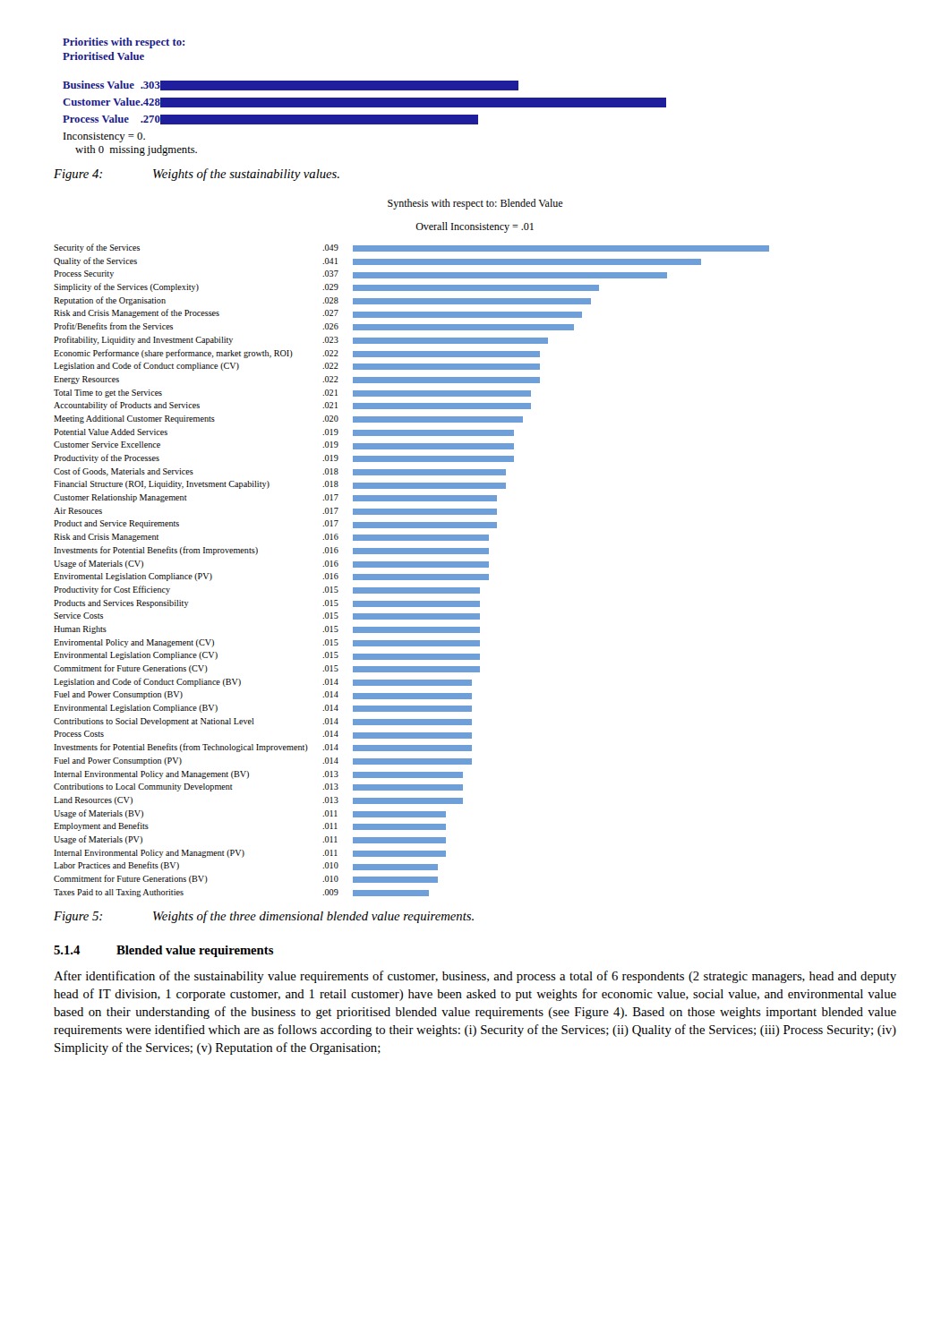Priorities with respect to:
Prioritised Value
| Business Value | .303 | |
| Customer Value | .428 | |
| Process Value | .270 | |
Inconsistency = 0.
with 0 missing judgments.
Figure 4: Weights of the sustainability values.
Synthesis with respect to: Blended Value
Overall Inconsistency = .01
| Security of the Services | .049 | |
| Quality of the Services | .041 | |
| Process Security | .037 | |
| Simplicity of the Services (Complexity) | .029 | |
| Reputation of the Organisation | .028 | |
| Risk and Crisis Management of the Processes | .027 | |
| Profit/Benefits from the Services | .026 | |
| Profitability, Liquidity and Investment Capability | .023 | |
| Economic Performance (share performance, market growth, ROI) | .022 | |
| Legislation and Code of Conduct compliance (CV) | .022 | |
| Energy Resources | .022 | |
| Total Time to get the Services | .021 | |
| Accountability of Products and Services | .021 | |
| Meeting Additional Customer Requirements | .020 | |
| Potential Value Added Services | .019 | |
| Customer Service Excellence | .019 | |
| Productivity of the Processes | .019 | |
| Cost of Goods, Materials and Services | .018 | |
| Financial Structure (ROI, Liquidity, Invetsment Capability) | .018 | |
| Customer Relationship Management | .017 | |
| Air Resouces | .017 | |
| Product and Service Requirements | .017 | |
| Risk and Crisis Management | .016 | |
| Investments for Potential Benefits (from Improvements) | .016 | |
| Usage of Materials (CV) | .016 | |
| Enviromental Legislation Compliance (PV) | .016 | |
| Productivity for Cost Efficiency | .015 | |
| Products and Services Responsibility | .015 | |
| Service Costs | .015 | |
| Human Rights | .015 | |
| Enviromental Policy and Management (CV) | .015 | |
| Environmental Legislation Compliance (CV) | .015 | |
| Commitment for Future Generations (CV) | .015 | |
| Legislation and Code of Conduct Compliance (BV) | .014 | |
| Fuel and Power Consumption (BV) | .014 | |
| Environmental Legislation Compliance (BV) | .014 | |
| Contributions to Social Development at National Level | .014 | |
| Process Costs | .014 | |
| Investments for Potential Benefits (from Technological Improvement) | .014 | |
| Fuel and Power Consumption (PV) | .014 | |
| Internal Environmental Policy and Management (BV) | .013 | |
| Contributions to Local Community Development | .013 | |
| Land Resources (CV) | .013 | |
| Usage of Materials (BV) | .011 | |
| Employment and Benefits | .011 | |
| Usage of Materials (PV) | .011 | |
| Internal Environmental Policy and Managment (PV) | .011 | |
| Labor Practices and Benefits (BV) | .010 | |
| Commitment for Future Generations (BV) | .010 | |
| Taxes Paid to all Taxing Authorities | .009 | |
Figure 5: Weights of the three dimensional blended value requirements.
5.1.4 Blended value requirements
After identification of the sustainability value requirements of customer, business, and process a total of 6 respondents (2 strategic managers, head and deputy head of IT division, 1 corporate customer, and 1 retail customer) have been asked to put weights for economic value, social value, and environmental value based on their understanding of the business to get prioritised blended value requirements (see Figure 4). Based on those weights important blended value requirements were identified which are as follows according to their weights: (i) Security of the Services; (ii) Quality of the Services; (iii) Process Security; (iv) Simplicity of the Services; (v) Reputation of the Organisation;